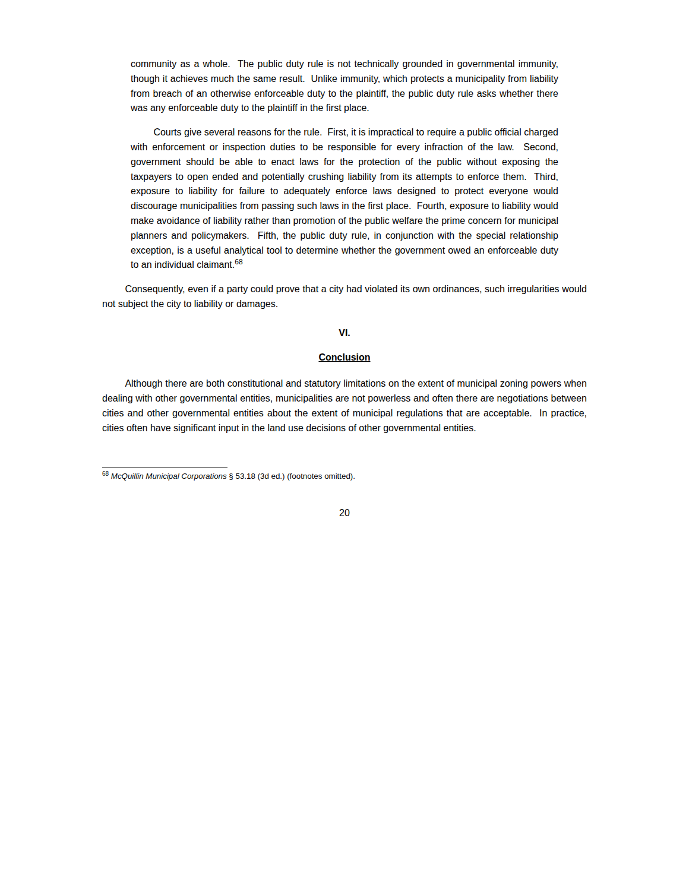community as a whole. The public duty rule is not technically grounded in governmental immunity, though it achieves much the same result. Unlike immunity, which protects a municipality from liability from breach of an otherwise enforceable duty to the plaintiff, the public duty rule asks whether there was any enforceable duty to the plaintiff in the first place.
Courts give several reasons for the rule. First, it is impractical to require a public official charged with enforcement or inspection duties to be responsible for every infraction of the law. Second, government should be able to enact laws for the protection of the public without exposing the taxpayers to open ended and potentially crushing liability from its attempts to enforce them. Third, exposure to liability for failure to adequately enforce laws designed to protect everyone would discourage municipalities from passing such laws in the first place. Fourth, exposure to liability would make avoidance of liability rather than promotion of the public welfare the prime concern for municipal planners and policymakers. Fifth, the public duty rule, in conjunction with the special relationship exception, is a useful analytical tool to determine whether the government owed an enforceable duty to an individual claimant.68
Consequently, even if a party could prove that a city had violated its own ordinances, such irregularities would not subject the city to liability or damages.
VI.
Conclusion
Although there are both constitutional and statutory limitations on the extent of municipal zoning powers when dealing with other governmental entities, municipalities are not powerless and often there are negotiations between cities and other governmental entities about the extent of municipal regulations that are acceptable. In practice, cities often have significant input in the land use decisions of other governmental entities.
68 McQuillin Municipal Corporations § 53.18 (3d ed.) (footnotes omitted).
20